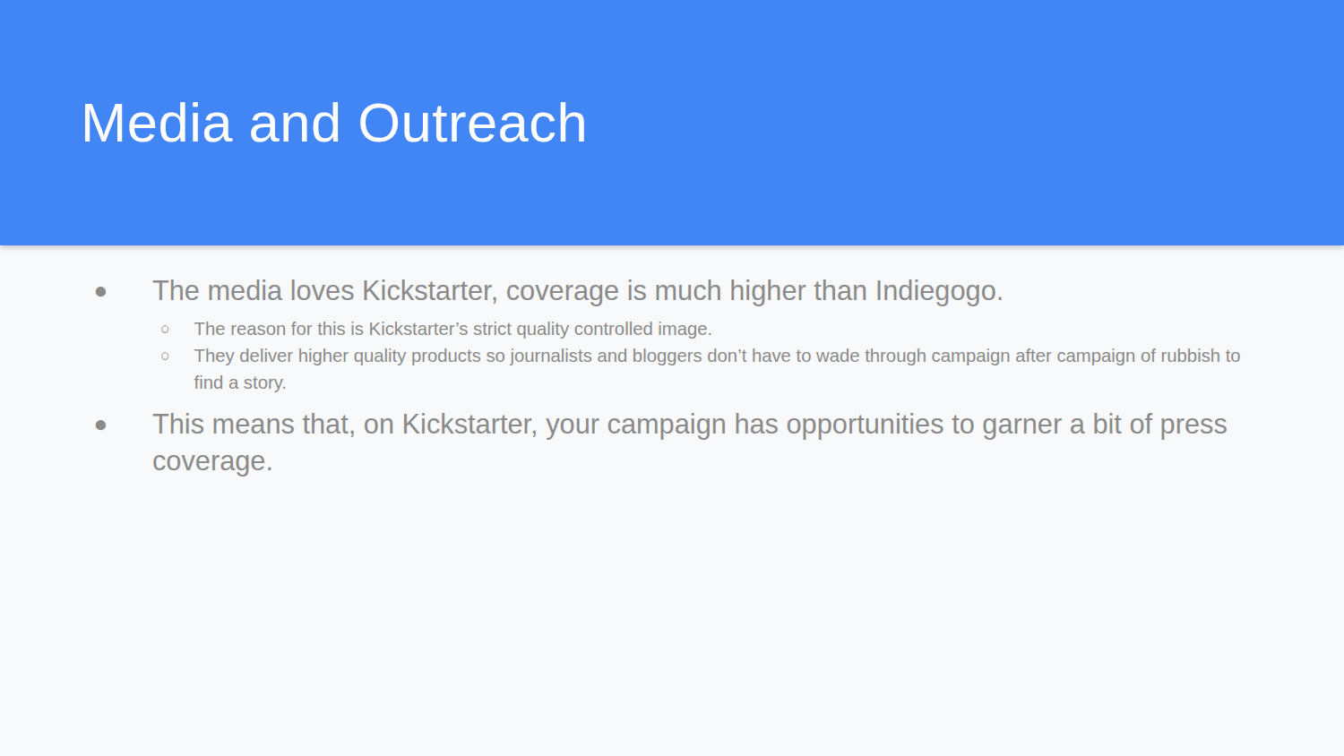Media and Outreach
The media loves Kickstarter, coverage is much higher than Indiegogo.
The reason for this is Kickstarter’s strict quality controlled image.
They deliver higher quality products so journalists and bloggers don’t have to wade through campaign after campaign of rubbish to find a story.
This means that, on Kickstarter, your campaign has opportunities to garner a bit of press coverage.